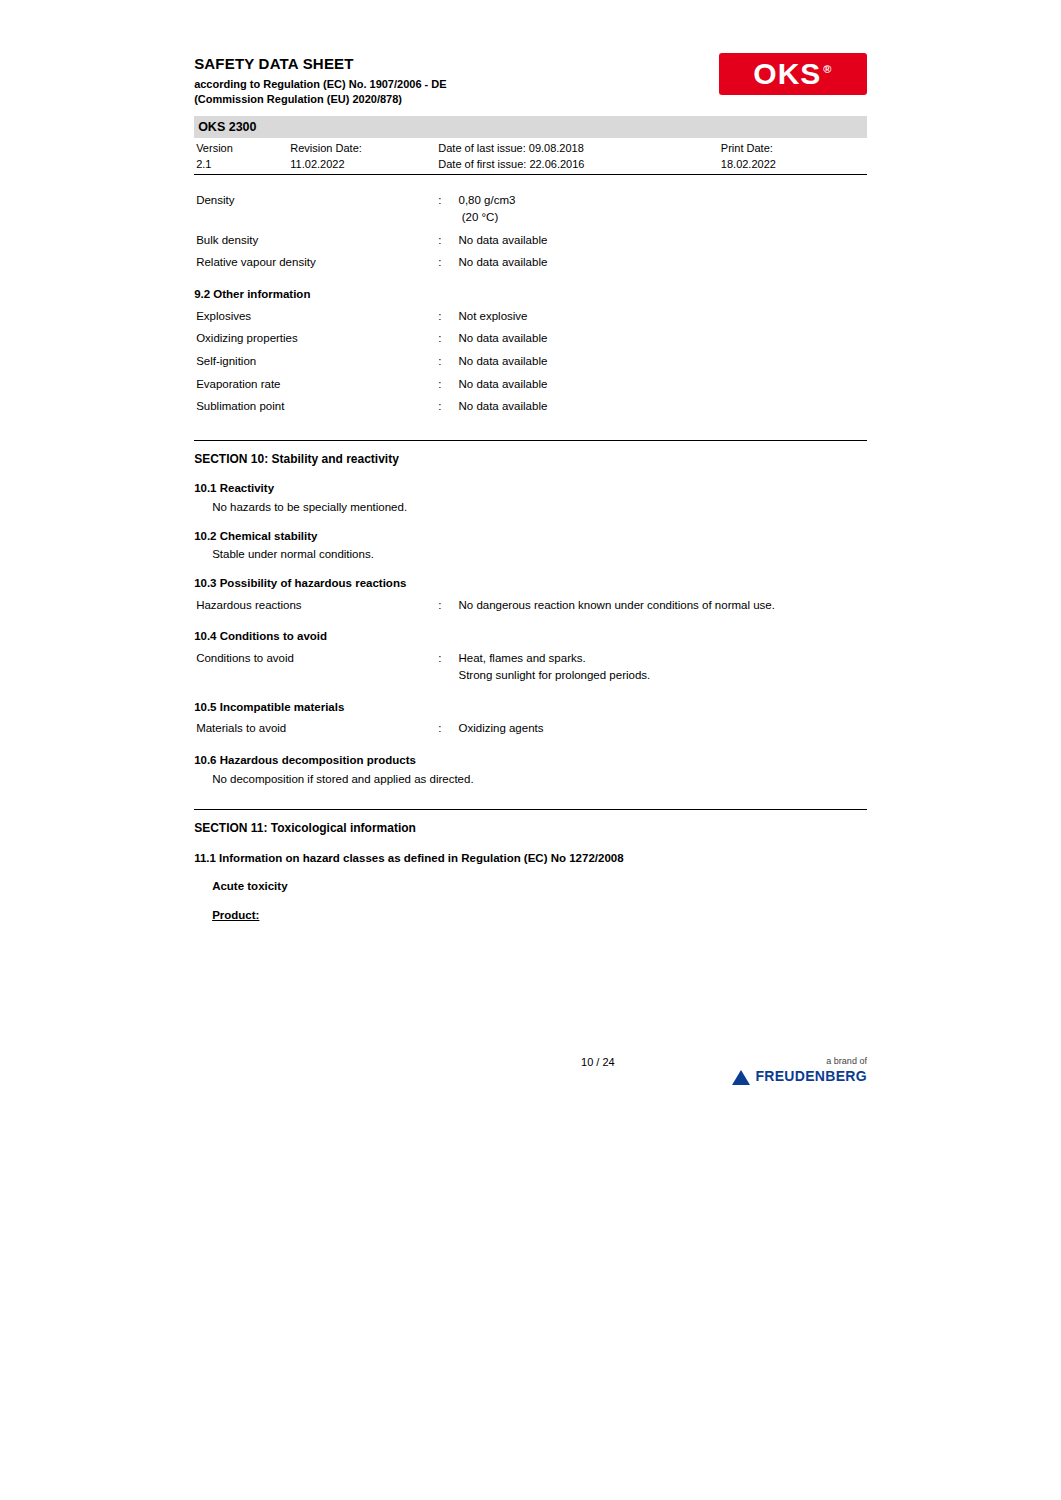SAFETY DATA SHEET
according to Regulation (EC) No. 1907/2006 - DE
(Commission Regulation (EU) 2020/878)
OKS®
OKS 2300
| Version 2.1 | Revision Date: 11.02.2022 | Date of last issue: 09.08.2018 Date of first issue: 22.06.2016 | Print Date: 18.02.2022 |
| Density | : | 0,80 g/cm3 (20 °C) |
| Bulk density | : | No data available |
| Relative vapour density | : | No data available |
9.2 Other information
| Explosives | : | Not explosive |
| Oxidizing properties | : | No data available |
| Self-ignition | : | No data available |
| Evaporation rate | : | No data available |
| Sublimation point | : | No data available |
SECTION 10: Stability and reactivity
10.1 Reactivity
No hazards to be specially mentioned.
10.2 Chemical stability
Stable under normal conditions.
10.3 Possibility of hazardous reactions
| Hazardous reactions | : | No dangerous reaction known under conditions of normal use. |
10.4 Conditions to avoid
| Conditions to avoid | : | Heat, flames and sparks. Strong sunlight for prolonged periods. |
10.5 Incompatible materials
| Materials to avoid | : | Oxidizing agents |
10.6 Hazardous decomposition products
No decomposition if stored and applied as directed.
SECTION 11: Toxicological information
11.1 Information on hazard classes as defined in Regulation (EC) No 1272/2008
Acute toxicity
Product:
10 / 24
a brand of
FREUDENBERG